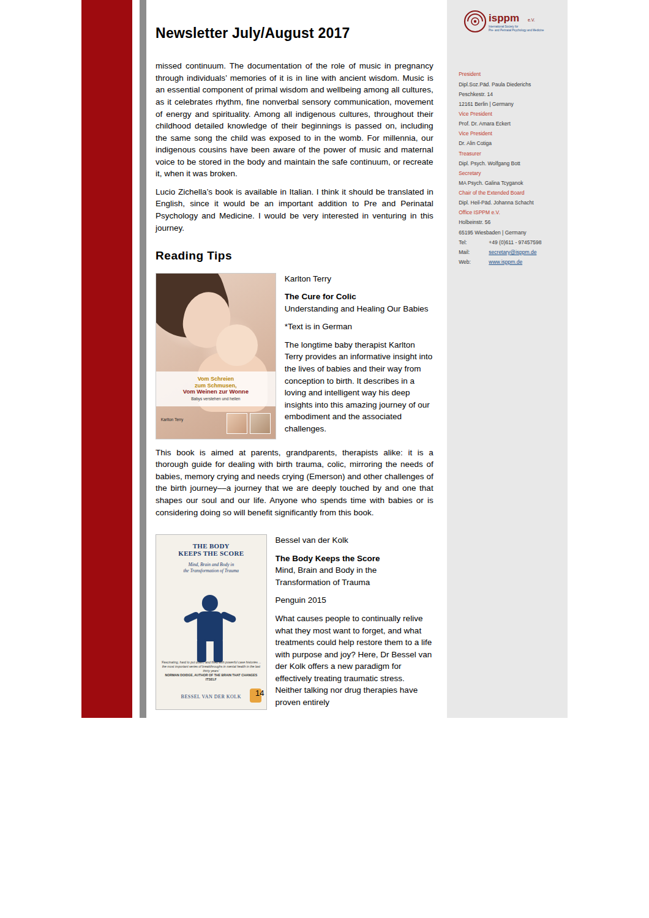President
Dipl.Soz.Päd. Paula Diederichs
Peschkestr. 14
12161 Berlin | Germany
Vice President
Prof. Dr. Amara Eckert
Vice President
Dr. Alin Cotiga
Treasurer
Dipl. Psych. Wolfgang Bott
Secretary
MA Psych. Galina Tcyganok
Chair of the Extended Board
Dipl. Heil-Päd. Johanna Schacht
Office ISPPM e.V.
Holbeinstr. 56
65195 Wiesbaden | Germany
Tel:
+49 (0)611 - 97457598
Mail:
secretary@isppm.de
Web:
www.isppm.de
Newsletter July/August 2017
isppm e.V. International Society for Pre- and Perinatal Psychology and Medicine
missed continuum. The documentation of the role of music in pregnancy through individuals’ memories of it is in line with ancient wisdom. Music is an essential component of primal wisdom and wellbeing among all cultures, as it celebrates rhythm, fine nonverbal sensory communication, movement of energy and spirituality. Among all indigenous cultures, throughout their childhood detailed knowledge of their beginnings is passed on, including the same song the child was exposed to in the womb. For millennia, our indigenous cousins have been aware of the power of music and maternal voice to be stored in the body and maintain the safe continuum, or recreate it, when it was broken.
Lucio Zichella’s book is available in Italian. I think it should be translated in English, since it would be an important addition to Pre and Perinatal Psychology and Medicine. I would be very interested in venturing in this journey.
Reading Tips
Vom Schreien
zum Schmusen,
Vom Weinen zur Wonne
Babys verstehen und heilen
Karlton Terry
Karlton Terry
The Cure for Colic
Understanding and Healing Our Babies
*Text is in German
The longtime baby therapist Karlton Terry provides an informative insight into the lives of babies and their way from conception to birth. It describes in a loving and intelligent way his deep insights into this amazing journey of our embodiment and the associated challenges.
This book is aimed at parents, grandparents, therapists alike: it is a thorough guide for dealing with birth trauma, colic, mirroring the needs of babies, memory crying and needs crying (Emerson) and other challenges of the birth journey––a journey that we are deeply touched by and one that shapes our soul and our life. Anyone who spends time with babies or is considering doing so will benefit significantly from this book.
THE BODY
KEEPS THE SCORE
Mind, Brain and Body in
the Transformation of Trauma
‘Fascinating, hard to put down, and filled with powerful case histories ... the most important series of breakthroughs in mental health in the last thirty years’
NORMAN DOIDGE, AUTHOR OF THE BRAIN THAT CHANGES ITSELF
BESSEL VAN DER KOLK
Bessel van der Kolk
The Body Keeps the Score
Mind, Brain and Body in the Transformation of Trauma
Penguin 2015
What causes people to continually relive what they most want to forget, and what treatments could help restore them to a life with purpose and joy? Here, Dr Bessel van der Kolk offers a new paradigm for effectively treating traumatic stress.
Neither talking nor drug therapies have proven entirely
14